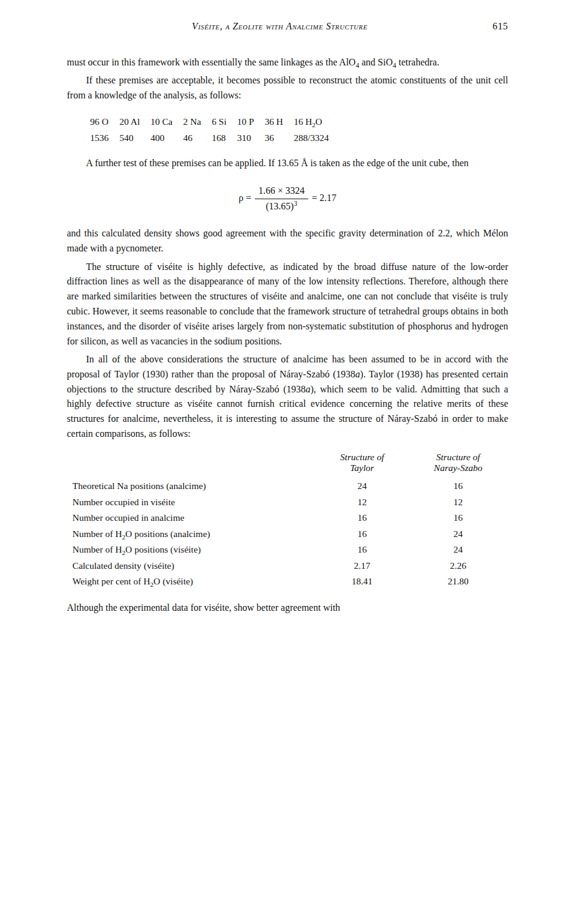Viséite, a Zeolite with Analcime Structure 615
must occur in this framework with essentially the same linkages as the AlO4 and SiO4 tetrahedra.
If these premises are acceptable, it becomes possible to reconstruct the atomic constituents of the unit cell from a knowledge of the analysis, as follows:
| 96 O | 20 Al | 10 Ca | 2 Na | 6 Si | 10 P | 36 H | 16 H 2 O |
| 1536 | 540 | 400 | 46 | 168 | 310 | 36 | 288/3324 |
A further test of these premises can be applied. If 13.65 Å is taken as the edge of the unit cube, then
ρ = 1.66 × 3324 (13.65)3 = 2.17
and this calculated density shows good agreement with the specific gravity determination of 2.2, which Mélon made with a pycnometer.
The structure of viséite is highly defective, as indicated by the broad diffuse nature of the low-order diffraction lines as well as the disappearance of many of the low intensity reflections. Therefore, although there are marked similarities between the structures of viséite and analcime, one can not conclude that viséite is truly cubic. However, it seems reasonable to conclude that the framework structure of tetrahedral groups obtains in both instances, and the disorder of viséite arises largely from non-systematic substitution of phosphorus and hydrogen for silicon, as well as vacancies in the sodium positions.
In all of the above considerations the structure of analcime has been assumed to be in accord with the proposal of Taylor (1930) rather than the proposal of Náray-Szabó (1938a). Taylor (1938) has presented certain objections to the structure described by Náray-Szabó (1938a), which seem to be valid. Admitting that such a highly defective structure as viséite cannot furnish critical evidence concerning the relative merits of these structures for analcime, nevertheless, it is interesting to assume the structure of Náray-Szabó in order to make certain comparisons, as follows:
| | Structure of Taylor | Structure of Naray-Szabo |
| --- | --- | --- |
| Theoretical Na positions (analcime) | 24 | 16 |
| Number occupied in viséite | 12 | 12 |
| Number occupied in analcime | 16 | 16 |
| Number of H 2 O positions (analcime) | 16 | 24 |
| Number of H 2 O positions (viséite) | 16 | 24 |
| Calculated density (viséite) | 2.17 | 2.26 |
| Weight per cent of H 2 O (viséite) | 18.41 | 21.80 |
Although the experimental data for viséite, show better agreement with